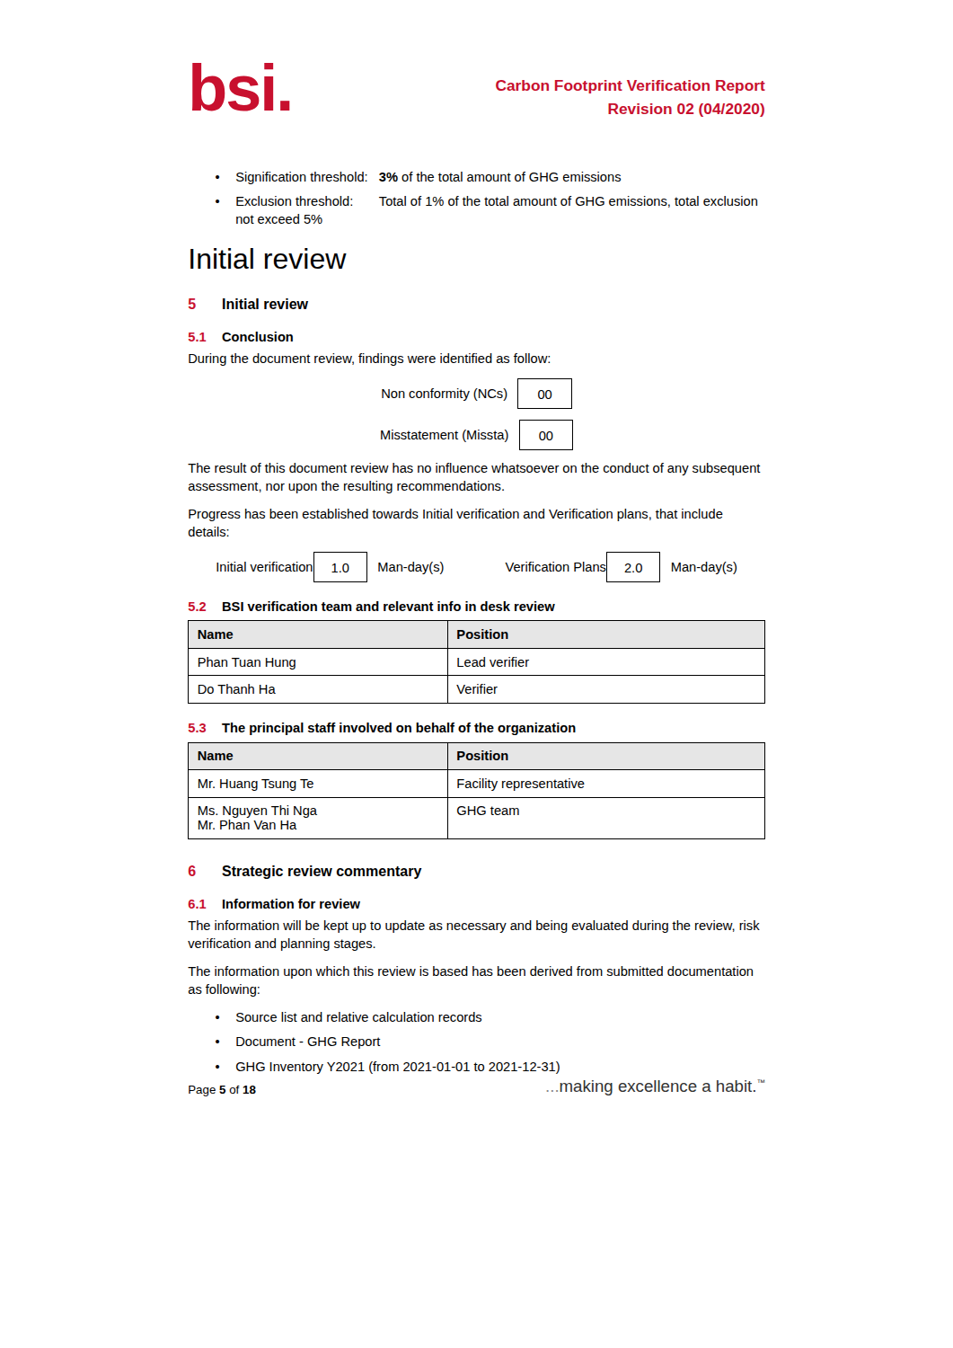bsi.
Carbon Footprint Verification Report
Revision 02 (04/2020)
Signification threshold: 3% of the total amount of GHG emissions
Exclusion threshold: Total of 1% of the total amount of GHG emissions, total exclusion not exceed 5%
Initial review
5 Initial review
5.1 Conclusion
During the document review, findings were identified as follow:
Non conformity (NCs)
00
Misstatement (Missta)
00
The result of this document review has no influence whatsoever on the conduct of any subsequent assessment, nor upon the resulting recommendations.
Progress has been established towards Initial verification and Verification plans, that include details:
Initial verification
1.0
Man-day(s)
Verification Plans
2.0
Man-day(s)
5.2 BSI verification team and relevant info in desk review
| Name | Position |
| --- | --- |
| Phan Tuan Hung | Lead verifier |
| Do Thanh Ha | Verifier |
5.3 The principal staff involved on behalf of the organization
| Name | Position |
| --- | --- |
| Mr. Huang Tsung Te | Facility representative |
| Ms. Nguyen Thi Nga Mr. Phan Van Ha | GHG team |
6 Strategic review commentary
6.1 Information for review
The information will be kept up to update as necessary and being evaluated during the review, risk verification and planning stages.
The information upon which this review is based has been derived from submitted documentation as following:
Source list and relative calculation records
Document - GHG Report
GHG Inventory Y2021 (from 2021-01-01 to 2021-12-31)
Page 5 of 18
... making excellence a habit.™